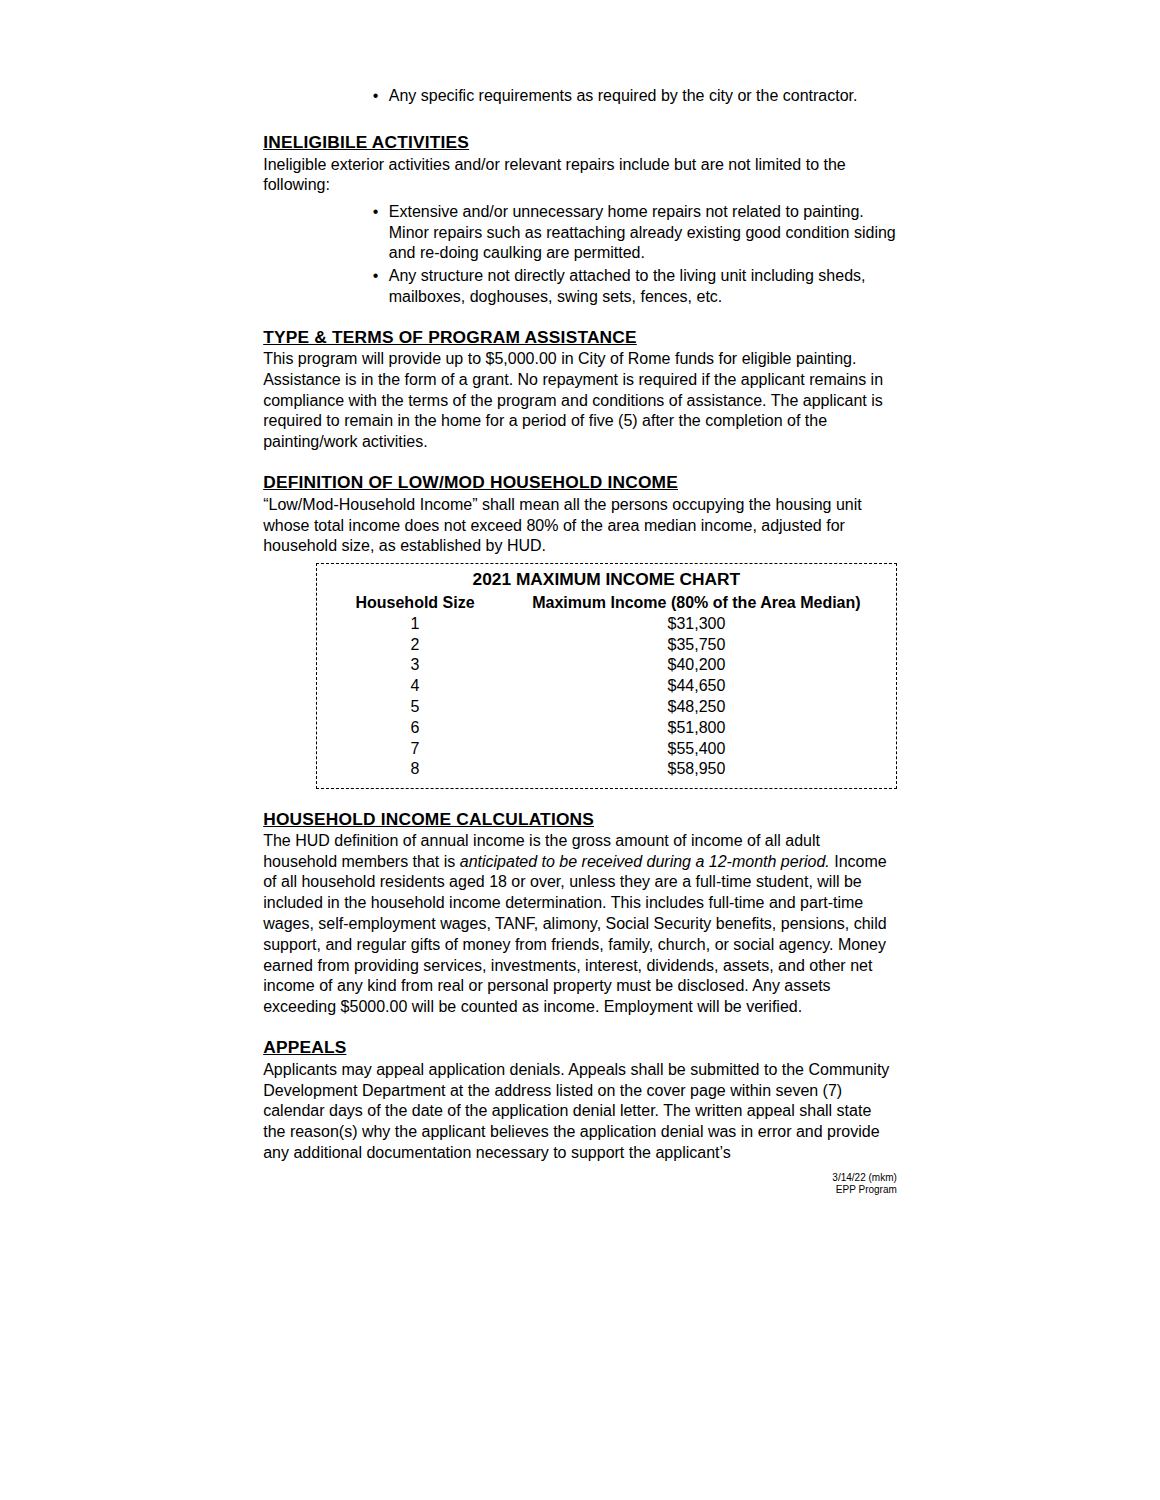Any specific requirements as required by the city or the contractor.
INELIGIBILE ACTIVITIES
Ineligible exterior activities and/or relevant repairs include but are not limited to the following:
Extensive and/or unnecessary home repairs not related to painting. Minor repairs such as reattaching already existing good condition siding and re-doing caulking are permitted.
Any structure not directly attached to the living unit including sheds, mailboxes, doghouses, swing sets, fences, etc.
TYPE & TERMS OF PROGRAM ASSISTANCE
This program will provide up to $5,000.00 in City of Rome funds for eligible painting. Assistance is in the form of a grant. No repayment is required if the applicant remains in compliance with the terms of the program and conditions of assistance. The applicant is required to remain in the home for a period of five (5) after the completion of the painting/work activities.
DEFINITION OF LOW/MOD HOUSEHOLD INCOME
“Low/Mod-Household Income” shall mean all the persons occupying the housing unit whose total income does not exceed 80% of the area median income, adjusted for household size, as established by HUD.
2021 MAXIMUM INCOME CHART
| Household Size | Maximum Income (80% of the Area Median) |
| --- | --- |
| 1 | $31,300 |
| 2 | $35,750 |
| 3 | $40,200 |
| 4 | $44,650 |
| 5 | $48,250 |
| 6 | $51,800 |
| 7 | $55,400 |
| 8 | $58,950 |
HOUSEHOLD INCOME CALCULATIONS
The HUD definition of annual income is the gross amount of income of all adult household members that is anticipated to be received during a 12-month period. Income of all household residents aged 18 or over, unless they are a full-time student, will be included in the household income determination. This includes full-time and part-time wages, self-employment wages, TANF, alimony, Social Security benefits, pensions, child support, and regular gifts of money from friends, family, church, or social agency. Money earned from providing services, investments, interest, dividends, assets, and other net income of any kind from real or personal property must be disclosed. Any assets exceeding $5000.00 will be counted as income. Employment will be verified.
APPEALS
Applicants may appeal application denials. Appeals shall be submitted to the Community Development Department at the address listed on the cover page within seven (7) calendar days of the date of the application denial letter. The written appeal shall state the reason(s) why the applicant believes the application denial was in error and provide any additional documentation necessary to support the applicant’s
3/14/22 (mkm)
EPP Program